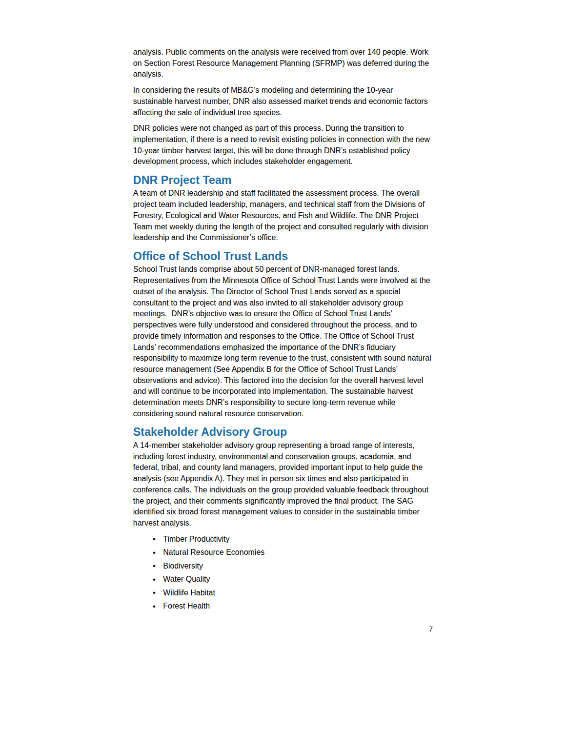analysis. Public comments on the analysis were received from over 140 people. Work on Section Forest Resource Management Planning (SFRMP) was deferred during the analysis.
In considering the results of MB&G’s modeling and determining the 10-year sustainable harvest number, DNR also assessed market trends and economic factors affecting the sale of individual tree species.
DNR policies were not changed as part of this process. During the transition to implementation, if there is a need to revisit existing policies in connection with the new 10-year timber harvest target, this will be done through DNR’s established policy development process, which includes stakeholder engagement.
DNR Project Team
A team of DNR leadership and staff facilitated the assessment process. The overall project team included leadership, managers, and technical staff from the Divisions of Forestry, Ecological and Water Resources, and Fish and Wildlife. The DNR Project Team met weekly during the length of the project and consulted regularly with division leadership and the Commissioner’s office.
Office of School Trust Lands
School Trust lands comprise about 50 percent of DNR-managed forest lands. Representatives from the Minnesota Office of School Trust Lands were involved at the outset of the analysis. The Director of School Trust Lands served as a special consultant to the project and was also invited to all stakeholder advisory group meetings. DNR’s objective was to ensure the Office of School Trust Lands’ perspectives were fully understood and considered throughout the process, and to provide timely information and responses to the Office. The Office of School Trust Lands’ recommendations emphasized the importance of the DNR’s fiduciary responsibility to maximize long term revenue to the trust, consistent with sound natural resource management (See Appendix B for the Office of School Trust Lands’ observations and advice). This factored into the decision for the overall harvest level and will continue to be incorporated into implementation. The sustainable harvest determination meets DNR’s responsibility to secure long-term revenue while considering sound natural resource conservation.
Stakeholder Advisory Group
A 14-member stakeholder advisory group representing a broad range of interests, including forest industry, environmental and conservation groups, academia, and federal, tribal, and county land managers, provided important input to help guide the analysis (see Appendix A). They met in person six times and also participated in conference calls. The individuals on the group provided valuable feedback throughout the project, and their comments significantly improved the final product. The SAG identified six broad forest management values to consider in the sustainable timber harvest analysis.
Timber Productivity
Natural Resource Economies
Biodiversity
Water Quality
Wildlife Habitat
Forest Health
7